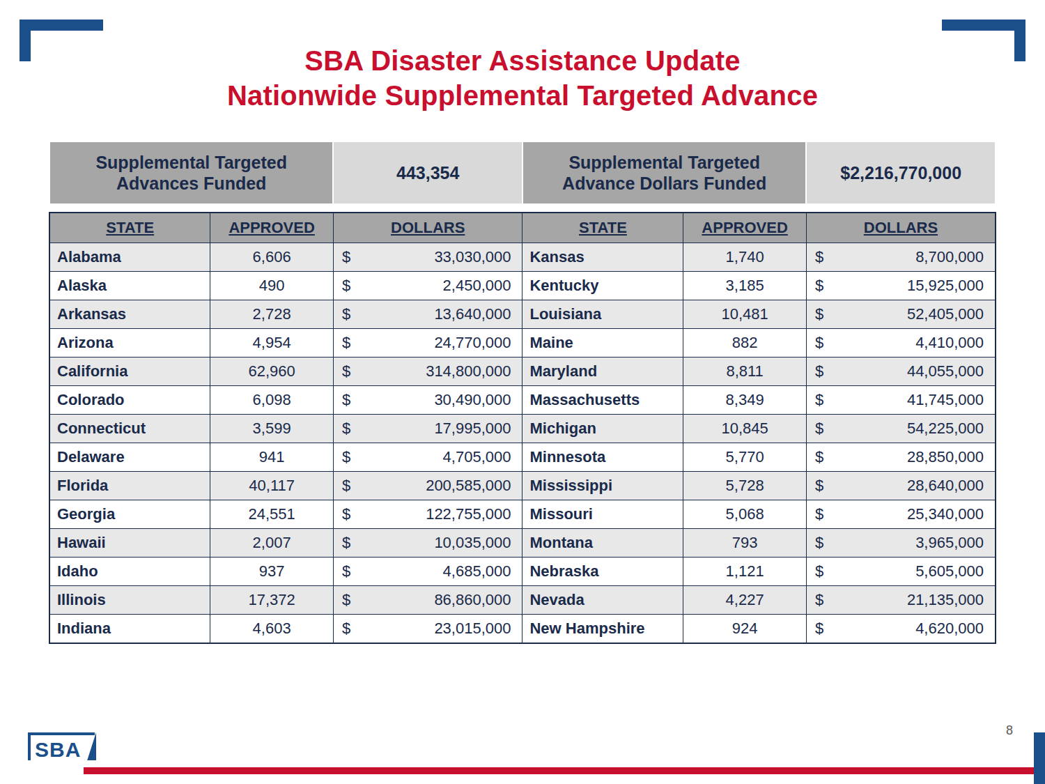SBA Disaster Assistance Update
Nationwide Supplemental Targeted Advance
| Supplemental Targeted Advances Funded | 443,354 | Supplemental Targeted Advance Dollars Funded | $2,216,770,000 |
| STATE | APPROVED | DOLLARS | STATE | APPROVED | DOLLARS |
| --- | --- | --- | --- | --- | --- |
| Alabama | 6,606 | $ 33,030,000 | Kansas | 1,740 | $ 8,700,000 |
| Alaska | 490 | $ 2,450,000 | Kentucky | 3,185 | $ 15,925,000 |
| Arkansas | 2,728 | $ 13,640,000 | Louisiana | 10,481 | $ 52,405,000 |
| Arizona | 4,954 | $ 24,770,000 | Maine | 882 | $ 4,410,000 |
| California | 62,960 | $ 314,800,000 | Maryland | 8,811 | $ 44,055,000 |
| Colorado | 6,098 | $ 30,490,000 | Massachusetts | 8,349 | $ 41,745,000 |
| Connecticut | 3,599 | $ 17,995,000 | Michigan | 10,845 | $ 54,225,000 |
| Delaware | 941 | $ 4,705,000 | Minnesota | 5,770 | $ 28,850,000 |
| Florida | 40,117 | $ 200,585,000 | Mississippi | 5,728 | $ 28,640,000 |
| Georgia | 24,551 | $ 122,755,000 | Missouri | 5,068 | $ 25,340,000 |
| Hawaii | 2,007 | $ 10,035,000 | Montana | 793 | $ 3,965,000 |
| Idaho | 937 | $ 4,685,000 | Nebraska | 1,121 | $ 5,605,000 |
| Illinois | 17,372 | $ 86,860,000 | Nevada | 4,227 | $ 21,135,000 |
| Indiana | 4,603 | $ 23,015,000 | New Hampshire | 924 | $ 4,620,000 |
8
SBA